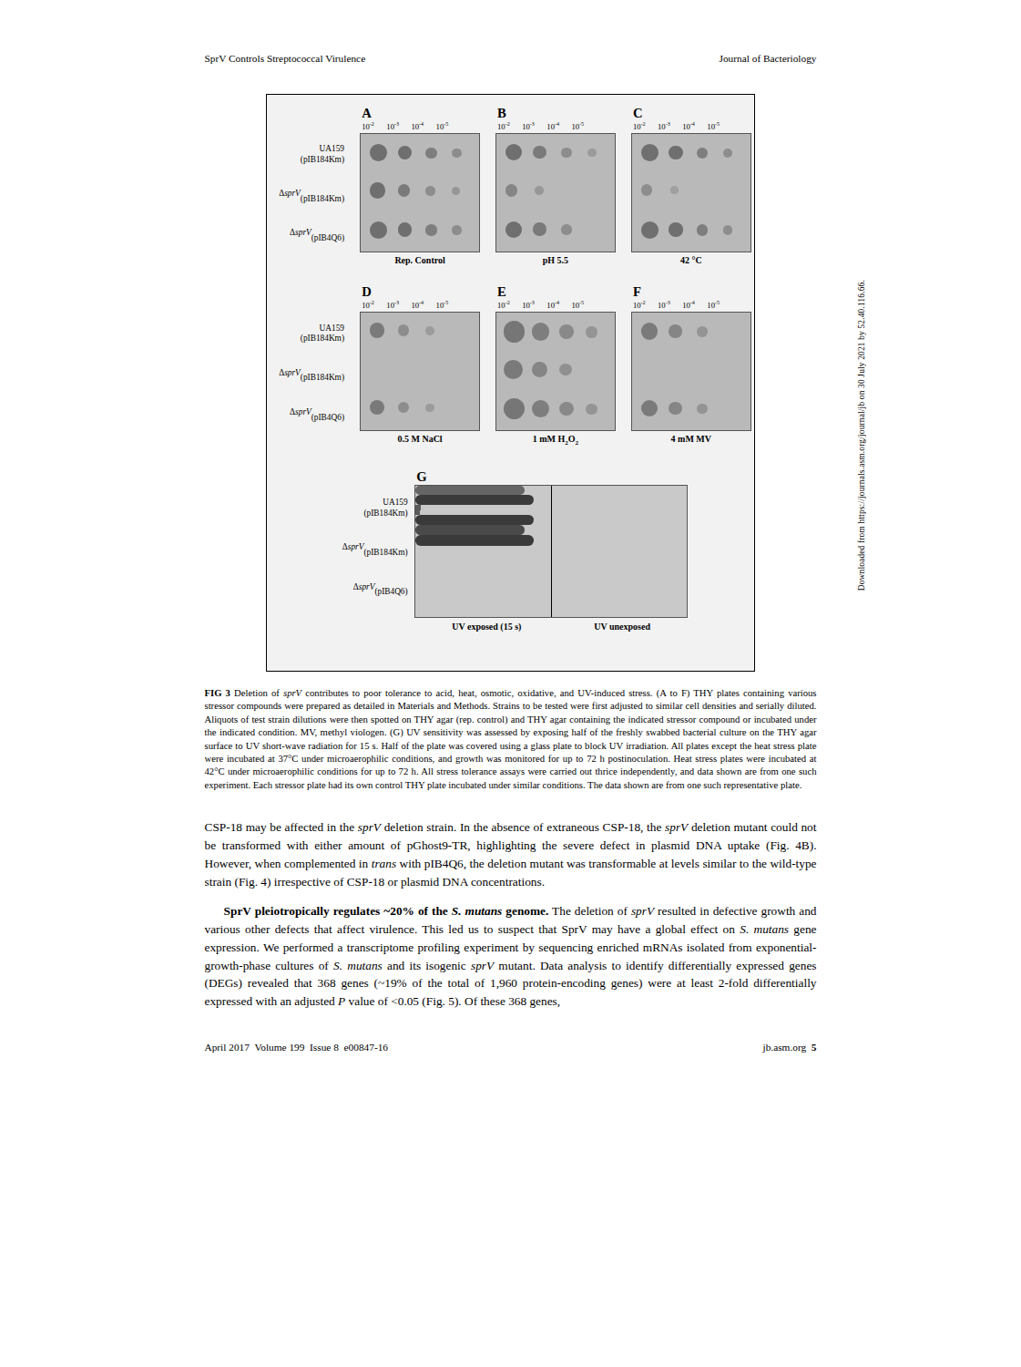SprV Controls Streptococcal Virulence
Journal of Bacteriology
UA159
(pIB184Km)
ΔsprV
(pIB184Km)
ΔsprV
(pIB4Q6)
A
10-210-310-410-5
Rep. Control
B
10-210-310-410-5
pH 5.5
C
10-210-310-410-5
42 °C
UA159
(pIB184Km)
ΔsprV
(pIB184Km)
ΔsprV
(pIB4Q6)
D
10-210-310-410-5
0.5 M NaCl
E
10-210-310-410-5
1 mM H2O2
F
10-210-310-410-5
4 mM MV
UA159
(pIB184Km)
ΔsprV
(pIB184Km)
ΔsprV
(pIB4Q6)
G
UV exposed (15 s) UV unexposed
FIG 3 Deletion of sprV contributes to poor tolerance to acid, heat, osmotic, oxidative, and UV-induced stress. (A to F) THY plates containing various stressor compounds were prepared as detailed in Materials and Methods. Strains to be tested were first adjusted to similar cell densities and serially diluted. Aliquots of test strain dilutions were then spotted on THY agar (rep. control) and THY agar containing the indicated stressor compound or incubated under the indicated condition. MV, methyl viologen. (G) UV sensitivity was assessed by exposing half of the freshly swabbed bacterial culture on the THY agar surface to UV short-wave radiation for 15 s. Half of the plate was covered using a glass plate to block UV irradiation. All plates except the heat stress plate were incubated at 37°C under microaerophilic conditions, and growth was monitored for up to 72 h postinoculation. Heat stress plates were incubated at 42°C under microaerophilic conditions for up to 72 h. All stress tolerance assays were carried out thrice independently, and data shown are from one such experiment. Each stressor plate had its own control THY plate incubated under similar conditions. The data shown are from one such representative plate.
CSP-18 may be affected in the sprV deletion strain. In the absence of extraneous CSP-18, the sprV deletion mutant could not be transformed with either amount of pGhost9-TR, highlighting the severe defect in plasmid DNA uptake (Fig. 4B). However, when complemented in trans with pIB4Q6, the deletion mutant was transformable at levels similar to the wild-type strain (Fig. 4) irrespective of CSP-18 or plasmid DNA concentrations.
SprV pleiotropically regulates ~20% of the S. mutans genome. The deletion of sprV resulted in defective growth and various other defects that affect virulence. This led us to suspect that SprV may have a global effect on S. mutans gene expression. We performed a transcriptome profiling experiment by sequencing enriched mRNAs isolated from exponential-growth-phase cultures of S. mutans and its isogenic sprV mutant. Data analysis to identify differentially expressed genes (DEGs) revealed that 368 genes (~19% of the total of 1,960 protein-encoding genes) were at least 2-fold differentially expressed with an adjusted P value of <0.05 (Fig. 5). Of these 368 genes,
April 2017 Volume 199 Issue 8 e00847-16
jb.asm.org 5
Downloaded from https://journals.asm.org/journal/jb on 30 July 2021 by 52.40.116.66.